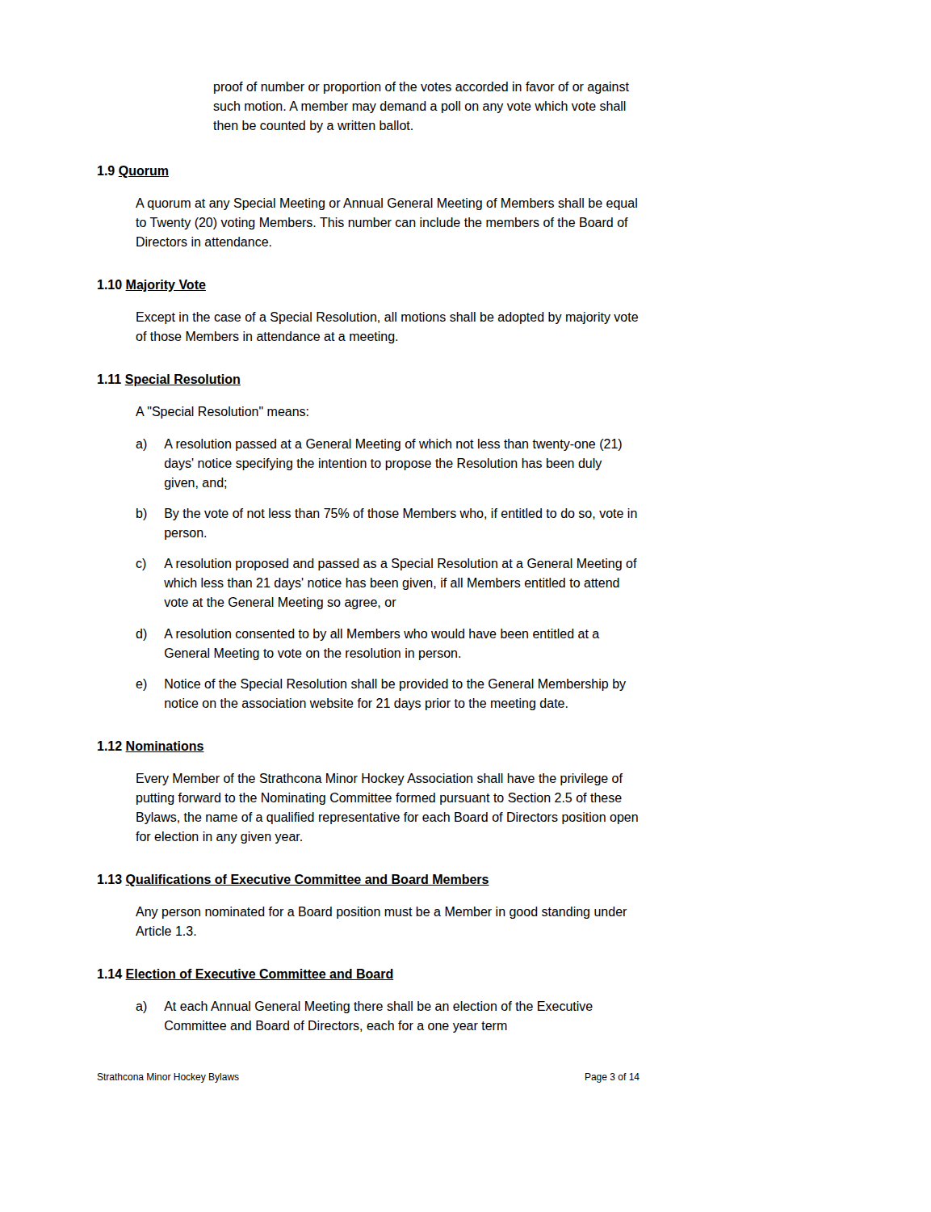proof of number or proportion of the votes accorded in favor of or against such motion. A member may demand a poll on any vote which vote shall then be counted by a written ballot.
1.9 Quorum
A quorum at any Special Meeting or Annual General Meeting of Members shall be equal to Twenty (20) voting Members. This number can include the members of the Board of Directors in attendance.
1.10 Majority Vote
Except in the case of a Special Resolution, all motions shall be adopted by majority vote of those Members in attendance at a meeting.
1.11 Special Resolution
A "Special Resolution" means:
a) A resolution passed at a General Meeting of which not less than twenty-one (21) days' notice specifying the intention to propose the Resolution has been duly given, and;
b) By the vote of not less than 75% of those Members who, if entitled to do so, vote in person.
c) A resolution proposed and passed as a Special Resolution at a General Meeting of which less than 21 days' notice has been given, if all Members entitled to attend vote at the General Meeting so agree, or
d) A resolution consented to by all Members who would have been entitled at a General Meeting to vote on the resolution in person.
e) Notice of the Special Resolution shall be provided to the General Membership by notice on the association website for 21 days prior to the meeting date.
1.12 Nominations
Every Member of the Strathcona Minor Hockey Association shall have the privilege of putting forward to the Nominating Committee formed pursuant to Section 2.5 of these Bylaws, the name of a qualified representative for each Board of Directors position open for election in any given year.
1.13 Qualifications of Executive Committee and Board Members
Any person nominated for a Board position must be a Member in good standing under Article 1.3.
1.14 Election of Executive Committee and Board
a) At each Annual General Meeting there shall be an election of the Executive Committee and Board of Directors, each for a one year term
Strathcona Minor Hockey Bylaws Page 3 of 14